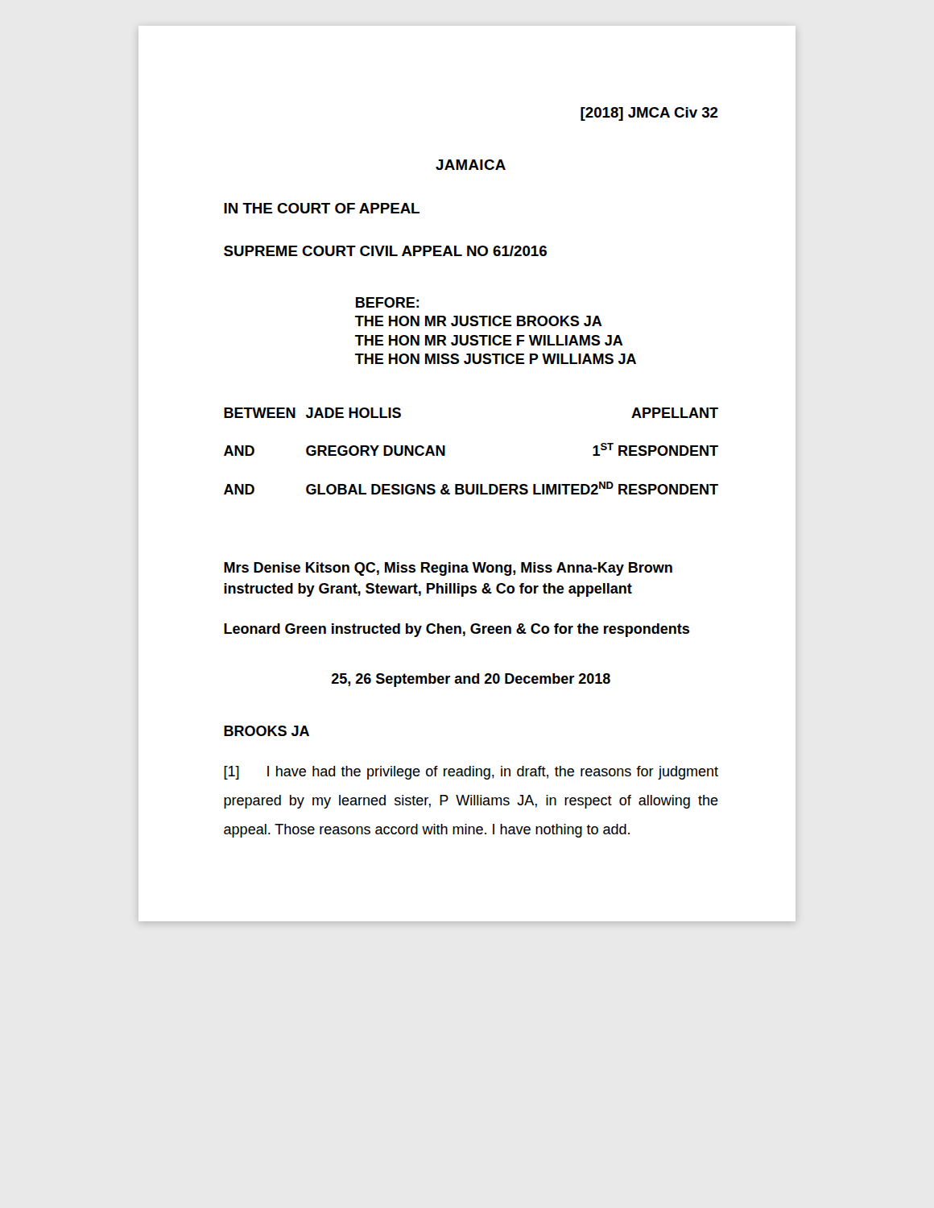[2018] JMCA Civ 32
JAMAICA
IN THE COURT OF APPEAL
SUPREME COURT CIVIL APPEAL NO 61/2016
BEFORE:
THE HON MR JUSTICE BROOKS JA
THE HON MR JUSTICE F WILLIAMS JA
THE HON MISS JUSTICE P WILLIAMS JA
| BETWEEN | JADE HOLLIS | APPELLANT |
| AND | GREGORY DUNCAN | 1 ST RESPONDENT |
| AND | GLOBAL DESIGNS & BUILDERS LIMITED | 2 ND RESPONDENT |
Mrs Denise Kitson QC, Miss Regina Wong, Miss Anna-Kay Brown instructed by Grant, Stewart, Phillips & Co for the appellant
Leonard Green instructed by Chen, Green & Co for the respondents
25, 26 September and 20 December 2018
BROOKS JA
[1] I have had the privilege of reading, in draft, the reasons for judgment prepared by my learned sister, P Williams JA, in respect of allowing the appeal. Those reasons accord with mine. I have nothing to add.